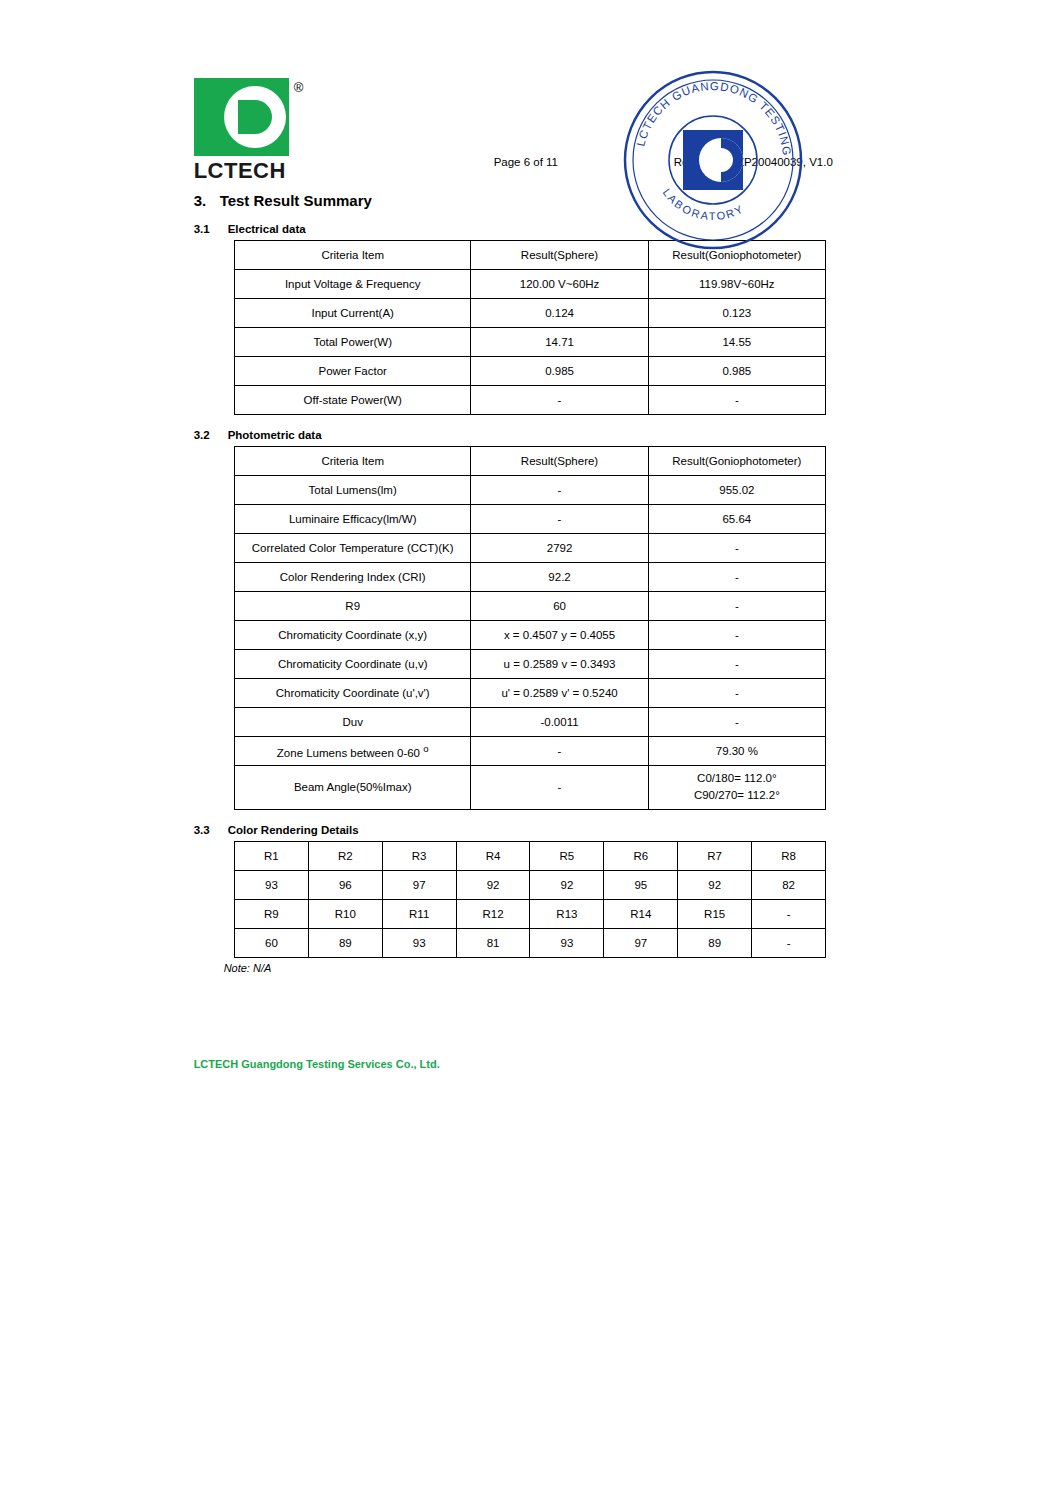®
LCTECH
Page 6 of 11
Ref. No.: LCZP20040039, V1.0
LCTECH GUANGDONG TESTING SERVICES CO.,LTD. LABORATORY
3. Test Result Summary
3.1 Electrical data
| Criteria Item | Result(Sphere) | Result(Goniophotometer) |
| --- | --- | --- |
| Input Voltage & Frequency | 120.00 V~60Hz | 119.98V~60Hz |
| Input Current(A) | 0.124 | 0.123 |
| Total Power(W) | 14.71 | 14.55 |
| Power Factor | 0.985 | 0.985 |
| Off-state Power(W) | - | - |
3.2 Photometric data
| Criteria Item | Result(Sphere) | Result(Goniophotometer) |
| --- | --- | --- |
| Total Lumens(lm) | - | 955.02 |
| Luminaire Efficacy(lm/W) | - | 65.64 |
| Correlated Color Temperature (CCT)(K) | 2792 | - |
| Color Rendering Index (CRI) | 92.2 | - |
| R9 | 60 | - |
| Chromaticity Coordinate (x,y) | x = 0.4507 y = 0.4055 | - |
| Chromaticity Coordinate (u,v) | u = 0.2589 v = 0.3493 | - |
| Chromaticity Coordinate (u',v') | u' = 0.2589 v' = 0.5240 | - |
| Duv | -0.0011 | - |
| Zone Lumens between 0-60 o | - | 79.30 % |
| Beam Angle(50%Imax) | - | C0/180= 112.0° C90/270= 112.2° |
3.3 Color Rendering Details
| R1 | R2 | R3 | R4 | R5 | R6 | R7 | R8 |
| 93 | 96 | 97 | 92 | 92 | 95 | 92 | 82 |
| R9 | R10 | R11 | R12 | R13 | R14 | R15 | - |
| 60 | 89 | 93 | 81 | 93 | 97 | 89 | - |
Note: N/A
LCTECH Guangdong Testing Services Co., Ltd.